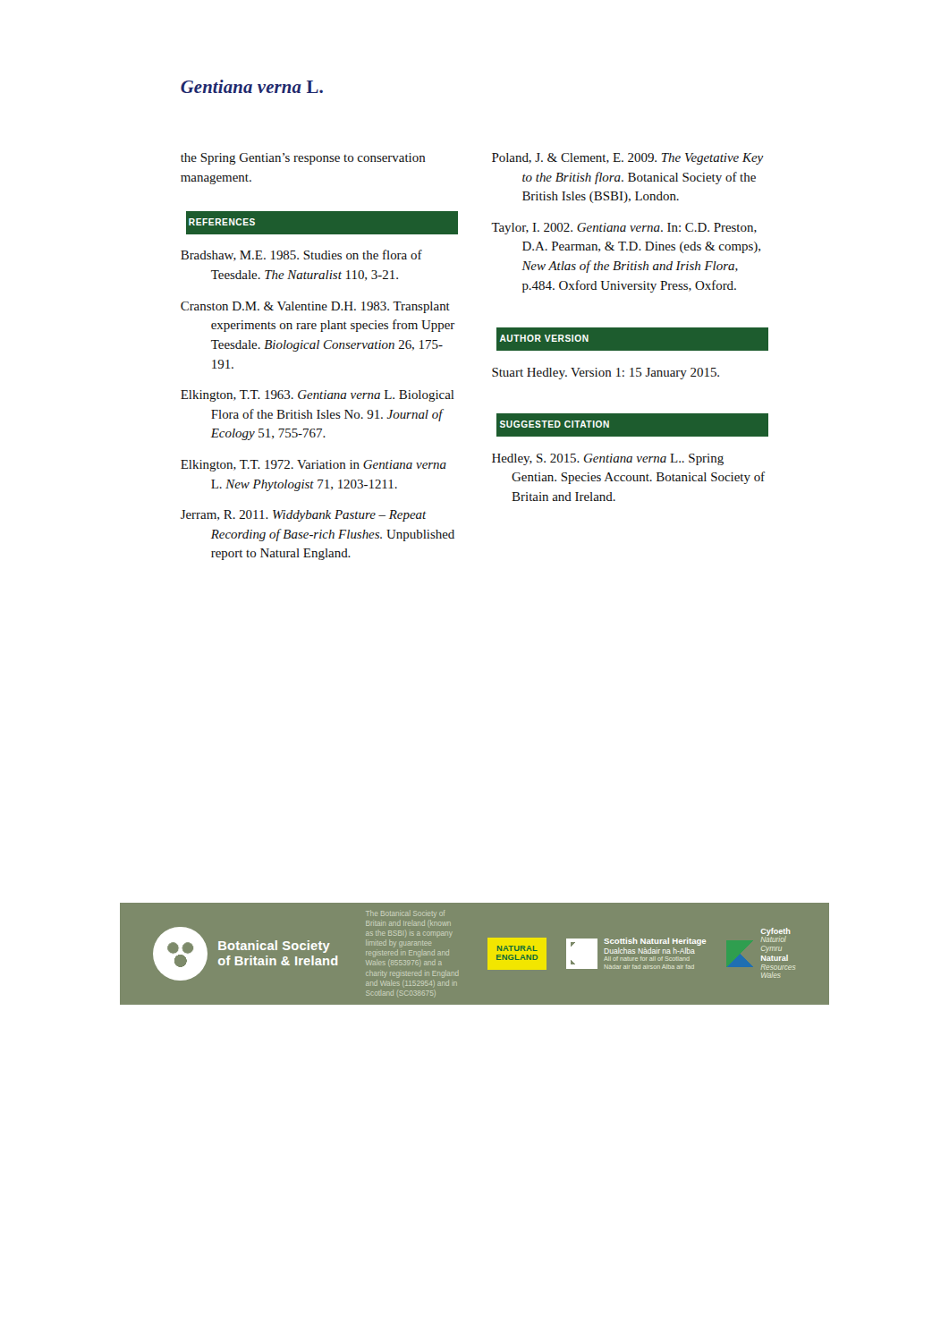Gentiana verna L.
the Spring Gentian’s response to conservation management.
References
Bradshaw, M.E. 1985. Studies on the flora of Teesdale. The Naturalist 110, 3-21.
Cranston D.M. & Valentine D.H. 1983. Transplant experiments on rare plant species from Upper Teesdale. Biological Conservation 26, 175-191.
Elkington, T.T. 1963. Gentiana verna L. Biological Flora of the British Isles No. 91. Journal of Ecology 51, 755-767.
Elkington, T.T. 1972. Variation in Gentiana verna L. New Phytologist 71, 1203-1211.
Jerram, R. 2011. Widdybank Pasture – Repeat Recording of Base-rich Flushes. Unpublished report to Natural England.
Poland, J. & Clement, E. 2009. The Vegetative Key to the British flora. Botanical Society of the British Isles (BSBI), London.
Taylor, I. 2002. Gentiana verna. In: C.D. Preston, D.A. Pearman, & T.D. Dines (eds & comps), New Atlas of the British and Irish Flora, p.484. Oxford University Press, Oxford.
Author version
Stuart Hedley. Version 1: 15 January 2015.
Suggested citation
Hedley, S. 2015. Gentiana verna L.. Spring Gentian. Species Account. Botanical Society of Britain and Ireland.
Botanical Society of Britain & Ireland
The Botanical Society of Britain and Ireland (known as the BSBI) is a company limited by guarantee registered in England and Wales (8553976) and a charity registered in England and Wales (1152954) and in Scotland (SC038675)
NATURAL ENGLAND
Scottish Natural Heritage Dualchas Nàdair na h-Alba All of nature for all of Scotland Nàdar air fad airson Alba air fad
Cyfoeth Naturiol Cymru Natural Resources Wales